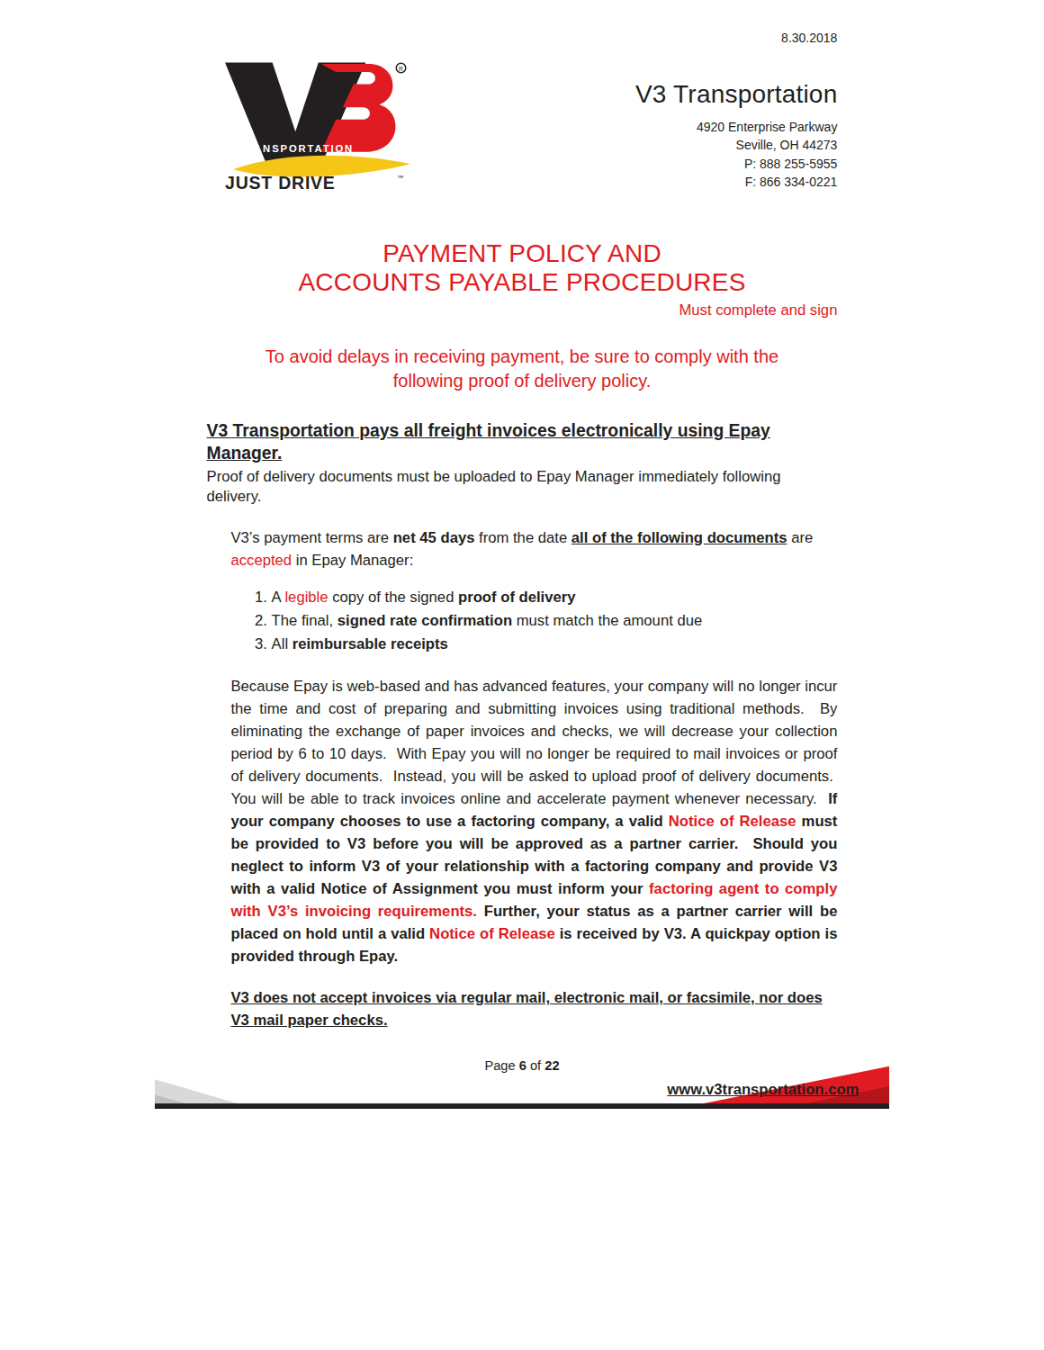8.30.2018
R TRANSPORTATION JUST DRIVE ™
V3 Transportation
4920 Enterprise Parkway
Seville, OH 44273
P: 888 255-5955
F: 866 334-0221
PAYMENT POLICY AND
ACCOUNTS PAYABLE PROCEDURES
Must complete and sign
To avoid delays in receiving payment, be sure to comply with the following proof of delivery policy.
V3 Transportation pays all freight invoices electronically using Epay Manager.
Proof of delivery documents must be uploaded to Epay Manager immediately following delivery.
V3’s payment terms are net 45 days from the date all of the following documents are accepted in Epay Manager:
A legible copy of the signed proof of delivery
The final, signed rate confirmation must match the amount due
All reimbursable receipts
Because Epay is web-based and has advanced features, your company will no longer incur the time and cost of preparing and submitting invoices using traditional methods. By eliminating the exchange of paper invoices and checks, we will decrease your collection period by 6 to 10 days. With Epay you will no longer be required to mail invoices or proof of delivery documents. Instead, you will be asked to upload proof of delivery documents. You will be able to track invoices online and accelerate payment whenever necessary. If your company chooses to use a factoring company, a valid Notice of Release must be provided to V3 before you will be approved as a partner carrier. Should you neglect to inform V3 of your relationship with a factoring company and provide V3 with a valid Notice of Assignment you must inform your factoring agent to comply with V3’s invoicing requirements. Further, your status as a partner carrier will be placed on hold until a valid Notice of Release is received by V3. A quickpay option is provided through Epay.
V3 does not accept invoices via regular mail, electronic mail, or facsimile, nor does V3 mail paper checks.
Page 6 of 22
www.v3transportation.com